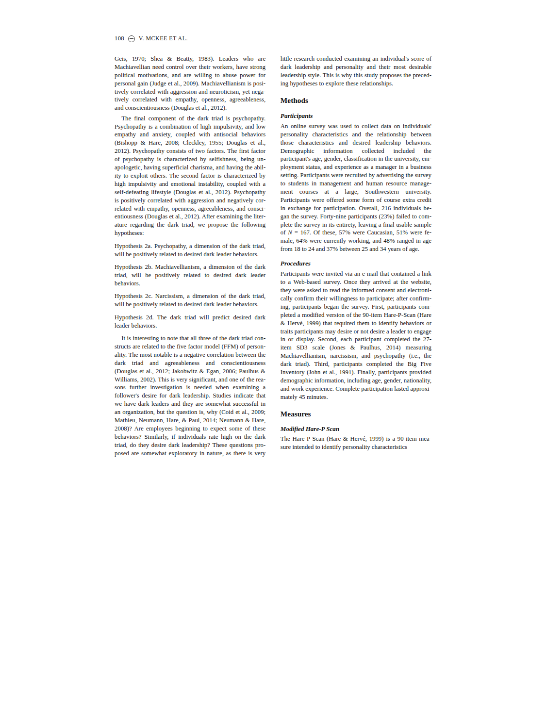108 V. McKEE ET AL.
Geis, 1970; Shea & Beatty, 1983). Leaders who are Machiavellian need control over their workers, have strong political motivations, and are willing to abuse power for personal gain (Judge et al., 2009). Machiavellianism is positively correlated with aggression and neuroticism, yet negatively correlated with empathy, openness, agreeableness, and conscientiousness (Douglas et al., 2012).
The final component of the dark triad is psychopathy. Psychopathy is a combination of high impulsivity, and low empathy and anxiety, coupled with antisocial behaviors (Bishopp & Hare, 2008; Cleckley, 1955; Douglas et al., 2012). Psychopathy consists of two factors. The first factor of psychopathy is characterized by selfishness, being unapologetic, having superficial charisma, and having the ability to exploit others. The second factor is characterized by high impulsivity and emotional instability, coupled with a self-defeating lifestyle (Douglas et al., 2012). Psychopathy is positively correlated with aggression and negatively correlated with empathy, openness, agreeableness, and conscientiousness (Douglas et al., 2012). After examining the literature regarding the dark triad, we propose the following hypotheses:
Hypothesis 2a. Psychopathy, a dimension of the dark triad, will be positively related to desired dark leader behaviors.
Hypothesis 2b. Machiavellianism, a dimension of the dark triad, will be positively related to desired dark leader behaviors.
Hypothesis 2c. Narcissism, a dimension of the dark triad, will be positively related to desired dark leader behaviors.
Hypothesis 2d. The dark triad will predict desired dark leader behaviors.
It is interesting to note that all three of the dark triad constructs are related to the five factor model (FFM) of personality. The most notable is a negative correlation between the dark triad and agreeableness and conscientiousness (Douglas et al., 2012; Jakobwitz & Egan, 2006; Paulhus & Williams, 2002). This is very significant, and one of the reasons further investigation is needed when examining a follower's desire for dark leadership. Studies indicate that we have dark leaders and they are somewhat successful in an organization, but the question is, why (Coid et al., 2009; Mathieu, Neumann, Hare, & Paul, 2014; Neumann & Hare, 2008)? Are employees beginning to expect some of these behaviors? Similarly, if individuals rate high on the dark triad, do they desire dark leadership? These questions proposed are somewhat exploratory in nature, as there is very little research conducted examining an individual's score of dark leadership and personality and their most desirable leadership style. This is why this study proposes the preceding hypotheses to explore these relationships.
Methods
Participants
An online survey was used to collect data on individuals' personality characteristics and the relationship between those characteristics and desired leadership behaviors. Demographic information collected included the participant's age, gender, classification in the university, employment status, and experience as a manager in a business setting. Participants were recruited by advertising the survey to students in management and human resource management courses at a large, Southwestern university. Participants were offered some form of course extra credit in exchange for participation. Overall, 216 individuals began the survey. Forty-nine participants (23%) failed to complete the survey in its entirety, leaving a final usable sample of N = 167. Of these, 57% were Caucasian, 51% were female, 64% were currently working, and 48% ranged in age from 18 to 24 and 37% between 25 and 34 years of age.
Procedures
Participants were invited via an e-mail that contained a link to a Web-based survey. Once they arrived at the website, they were asked to read the informed consent and electronically confirm their willingness to participate; after confirming, participants began the survey. First, participants completed a modified version of the 90-item Hare-P-Scan (Hare & Hervé, 1999) that required them to identify behaviors or traits participants may desire or not desire a leader to engage in or display. Second, each participant completed the 27-item SD3 scale (Jones & Paulhus, 2014) measuring Machiavellianism, narcissism, and psychopathy (i.e., the dark triad). Third, participants completed the Big Five Inventory (John et al., 1991). Finally, participants provided demographic information, including age, gender, nationality, and work experience. Complete participation lasted approximately 45 minutes.
Measures
Modified Hare-P Scan
The Hare P-Scan (Hare & Hervé, 1999) is a 90-item measure intended to identify personality characteristics